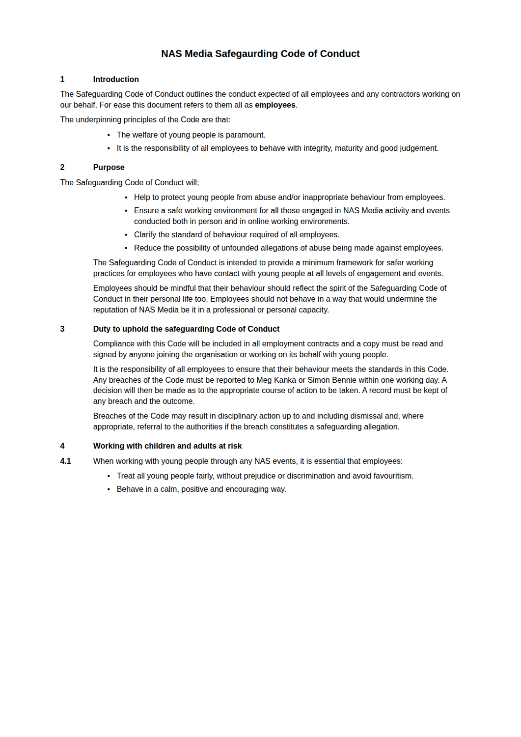NAS Media Safegaurding Code of Conduct
1 Introduction
The Safeguarding Code of Conduct outlines the conduct expected of all employees and any contractors working on our behalf. For ease this document refers to them all as employees.
The underpinning principles of the Code are that:
The welfare of young people is paramount.
It is the responsibility of all employees to behave with integrity, maturity and good judgement.
2 Purpose
The Safeguarding Code of Conduct will;
Help to protect young people from abuse and/or inappropriate behaviour from employees.
Ensure a safe working environment for all those engaged in NAS Media activity and events conducted both in person and in online working environments.
Clarify the standard of behaviour required of all employees.
Reduce the possibility of unfounded allegations of abuse being made against employees.
The Safeguarding Code of Conduct is intended to provide a minimum framework for safer working practices for employees who have contact with young people at all levels of engagement and events.
Employees should be mindful that their behaviour should reflect the spirit of the Safeguarding Code of Conduct in their personal life too. Employees should not behave in a way that would undermine the reputation of NAS Media be it in a professional or personal capacity.
3 Duty to uphold the safeguarding Code of Conduct
Compliance with this Code will be included in all employment contracts and a copy must be read and signed by anyone joining the organisation or working on its behalf with young people.
It is the responsibility of all employees to ensure that their behaviour meets the standards in this Code. Any breaches of the Code must be reported to Meg Kanka or Simon Bennie within one working day. A decision will then be made as to the appropriate course of action to be taken. A record must be kept of any breach and the outcome.
Breaches of the Code may result in disciplinary action up to and including dismissal and, where appropriate, referral to the authorities if the breach constitutes a safeguarding allegation.
4 Working with children and adults at risk
4.1 When working with young people through any NAS events, it is essential that employees:
Treat all young people fairly, without prejudice or discrimination and avoid favouritism.
Behave in a calm, positive and encouraging way.